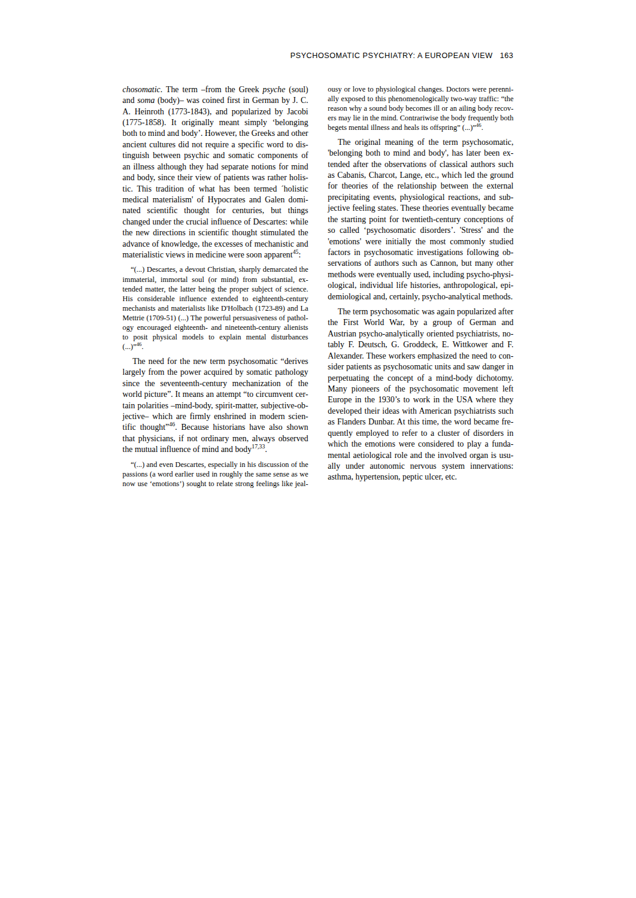PSYCHOSOMATIC PSYCHIATRY: A EUROPEAN VIEW 163
chosomatic. The term –from the Greek psyche (soul) and soma (body)– was coined first in German by J. C. A. Heinroth (1773-1843), and popularized by Jacobi (1775-1858). It originally meant simply ‘belonging both to mind and body’. However, the Greeks and other ancient cultures did not require a specific word to distinguish between psychic and somatic components of an illness although they had separate notions for mind and body, since their view of patients was rather holistic. This tradition of what has been termed ´holistic medical materialism' of Hypocrates and Galen dominated scientific thought for centuries, but things changed under the crucial influence of Descartes: while the new directions in scientific thought stimulated the advance of knowledge, the excesses of mechanistic and materialistic views in medicine were soon apparent45:
“(...) Descartes, a devout Christian, sharply demarcated the immaterial, immortal soul (or mind) from substantial, extended matter, the latter being the proper subject of science. His considerable influence extended to eighteenth-century mechanists and materialists like D'Holbach (1723-89) and La Mettrie (1709-51) (...) The powerful persuasiveness of pathology encouraged eighteenth- and nineteenth-century alienists to posit physical models to explain mental disturbances (...)”46.
The need for the new term psychosomatic “derives largely from the power acquired by somatic pathology since the seventeenth-century mechanization of the world picture”. It means an attempt “to circumvent certain polarities –mind-body, spirit-matter, subjective-objective– which are firmly enshrined in modern scientific thought”46. Because historians have also shown that physicians, if not ordinary men, always observed the mutual influence of mind and body17,33.
“(...) and even Descartes, especially in his discussion of the passions (a word earlier used in roughly the same sense as we now use ‘emotions’) sought to relate strong feelings like jealousy or love to physiological changes. Doctors were perennially exposed to this phenomenologically two-way traffic: “the reason why a sound body becomes ill or an ailing body recovers may lie in the mind. Contrariwise the body frequently both begets mental illness and heals its offspring” (...)”46.
The original meaning of the term psychosomatic, 'belonging both to mind and body', has later been extended after the observations of classical authors such as Cabanis, Charcot, Lange, etc., which led the ground for theories of the relationship between the external precipitating events, physiological reactions, and subjective feeling states. These theories eventually became the starting point for twentieth-century conceptions of so called ‘psychosomatic disorders’. 'Stress' and the 'emotions' were initially the most commonly studied factors in psychosomatic investigations following observations of authors such as Cannon, but many other methods were eventually used, including psycho-physiological, individual life histories, anthropological, epidemiological and, certainly, psycho-analytical methods.
The term psychosomatic was again popularized after the First World War, by a group of German and Austrian psycho-analytically oriented psychiatrists, notably F. Deutsch, G. Groddeck, E. Wittkower and F. Alexander. These workers emphasized the need to consider patients as psychosomatic units and saw danger in perpetuating the concept of a mind-body dichotomy. Many pioneers of the psychosomatic movement left Europe in the 1930’s to work in the USA where they developed their ideas with American psychiatrists such as Flanders Dunbar. At this time, the word became frequently employed to refer to a cluster of disorders in which the emotions were considered to play a fundamental aetiological role and the involved organ is usually under autonomic nervous system innervations: asthma, hypertension, peptic ulcer, etc.